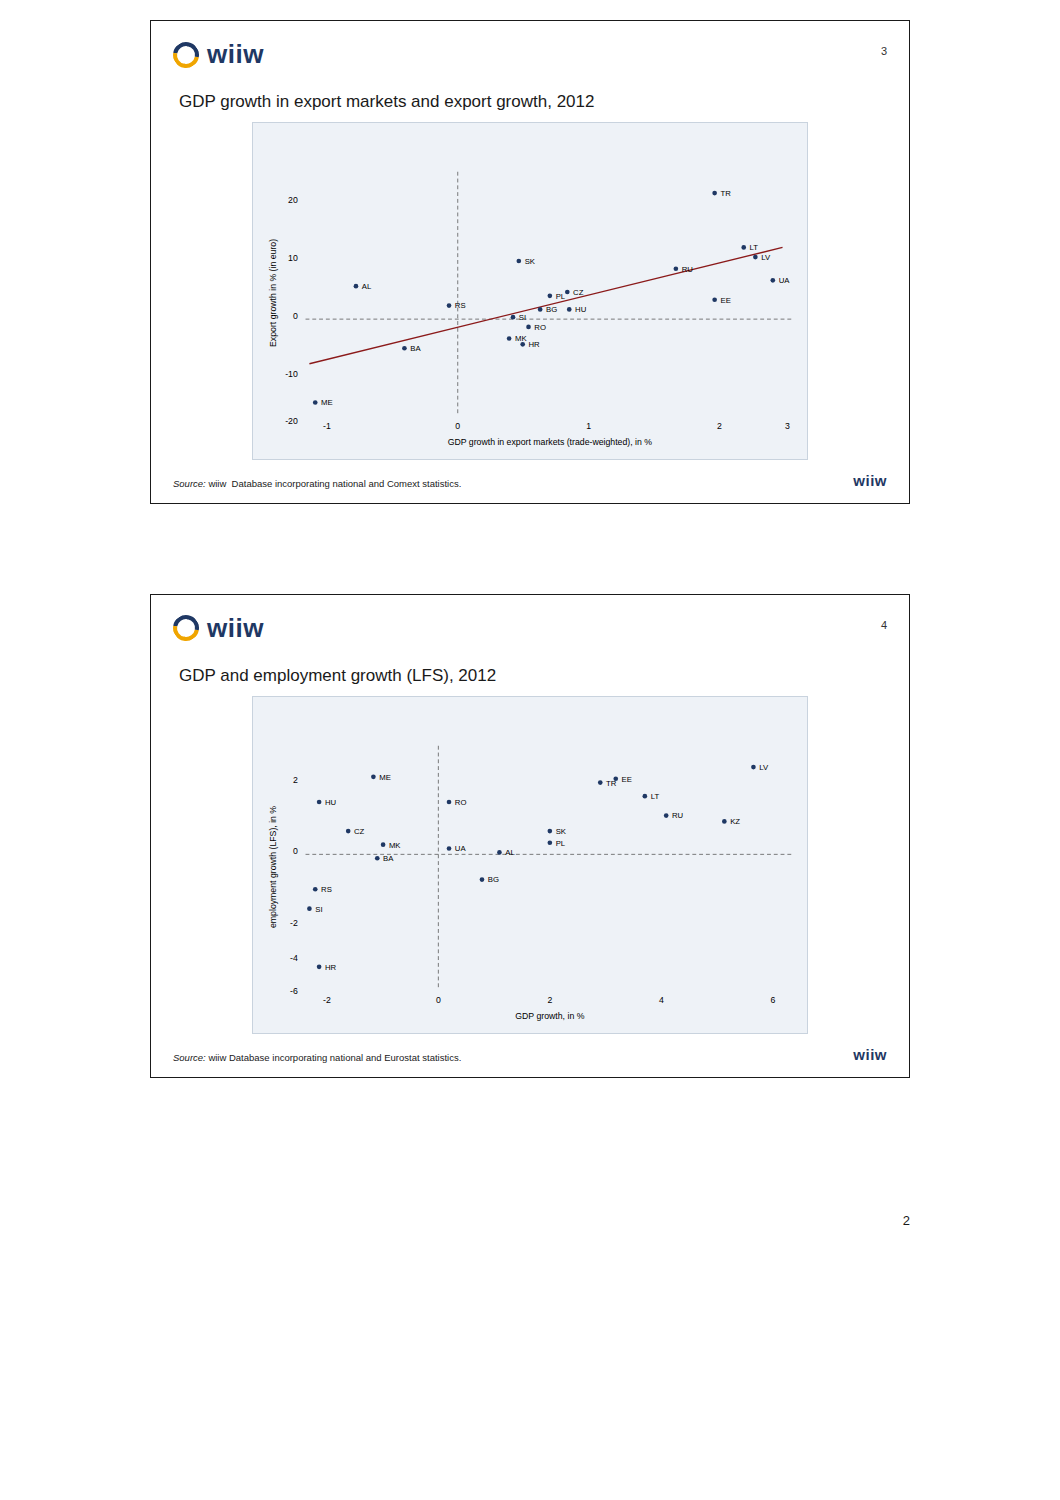wiiw
3
GDP growth in export markets and export growth, 2012
Export growth in % (in euro) GDP growth in export markets (trade-weighted), in % 20 10 0 -10 -20 -1 0 1 2 3 TR LT LV SK RU UA AL PL CZ EE RS BG HU SI RO MK HR BA ME
Source: wiiw Database incorporating national and Comext statistics.
wiiw
wiiw
4
GDP and employment growth (LFS), 2012
employment growth (LFS), in % GDP growth, in % 2 0 -2 -4 -6 -2 0 2 4 6 LV ME TR EE HU RO LT RU KZ CZ SK PL MK UA AL BA BG RS SI HR
Source: wiiw Database incorporating national and Eurostat statistics.
wiiw
2